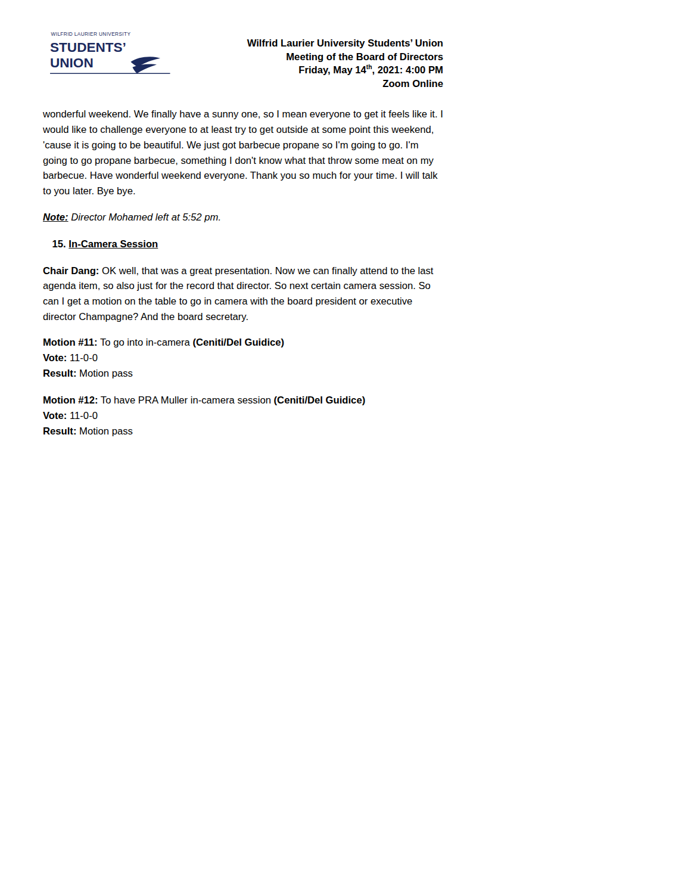WILFRID LAURIER UNIVERSITY STUDENTS’ UNION
Wilfrid Laurier University Students’ Union
Meeting of the Board of Directors
Friday, May 14th, 2021: 4:00 PM
Zoom Online
wonderful weekend. We finally have a sunny one, so I mean everyone to get it feels like it. I would like to challenge everyone to at least try to get outside at some point this weekend, 'cause it is going to be beautiful. We just got barbecue propane so I'm going to go. I'm going to go propane barbecue, something I don't know what that throw some meat on my barbecue. Have wonderful weekend everyone. Thank you so much for your time. I will talk to you later. Bye bye.
Note: Director Mohamed left at 5:52 pm.
In-Camera Session
Chair Dang: OK well, that was a great presentation. Now we can finally attend to the last agenda item, so also just for the record that director. So next certain camera session. So can I get a motion on the table to go in camera with the board president or executive director Champagne? And the board secretary.
Motion #11: To go into in-camera (Ceniti/Del Guidice)
Vote: 11-0-0
Result: Motion pass
Motion #12: To have PRA Muller in-camera session (Ceniti/Del Guidice)
Vote: 11-0-0
Result: Motion pass